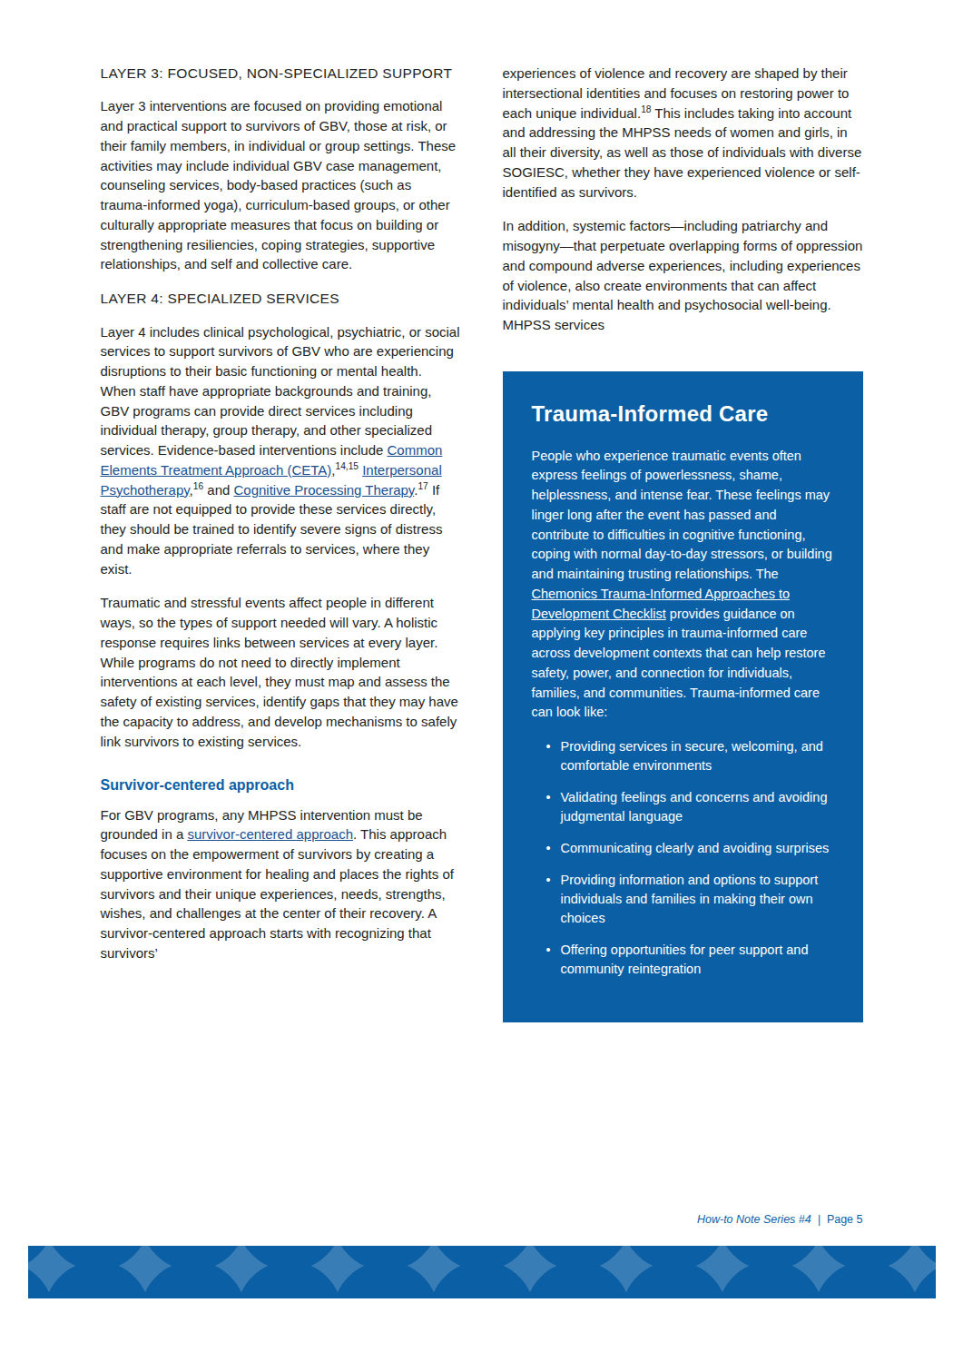Layer 3: Focused, Non-Specialized Support
Layer 3 interventions are focused on providing emotional and practical support to survivors of GBV, those at risk, or their family members, in individual or group settings. These activities may include individual GBV case management, counseling services, body-based practices (such as trauma-informed yoga), curriculum-based groups, or other culturally appropriate measures that focus on building or strengthening resiliencies, coping strategies, supportive relationships, and self and collective care.
Layer 4: Specialized Services
Layer 4 includes clinical psychological, psychiatric, or social services to support survivors of GBV who are experiencing disruptions to their basic functioning or mental health. When staff have appropriate backgrounds and training, GBV programs can provide direct services including individual therapy, group therapy, and other specialized services. Evidence-based interventions include Common Elements Treatment Approach (CETA),14,15 Interpersonal Psychotherapy,16 and Cognitive Processing Therapy.17 If staff are not equipped to provide these services directly, they should be trained to identify severe signs of distress and make appropriate referrals to services, where they exist.
Traumatic and stressful events affect people in different ways, so the types of support needed will vary. A holistic response requires links between services at every layer. While programs do not need to directly implement interventions at each level, they must map and assess the safety of existing services, identify gaps that they may have the capacity to address, and develop mechanisms to safely link survivors to existing services.
Survivor-centered approach
For GBV programs, any MHPSS intervention must be grounded in a survivor-centered approach. This approach focuses on the empowerment of survivors by creating a supportive environment for healing and places the rights of survivors and their unique experiences, needs, strengths, wishes, and challenges at the center of their recovery. A survivor-centered approach starts with recognizing that survivors’
experiences of violence and recovery are shaped by their intersectional identities and focuses on restoring power to each unique individual.18 This includes taking into account and addressing the MHPSS needs of women and girls, in all their diversity, as well as those of individuals with diverse SOGIESC, whether they have experienced violence or self-identified as survivors.
In addition, systemic factors—including patriarchy and misogyny—that perpetuate overlapping forms of oppression and compound adverse experiences, including experiences of violence, also create environments that can affect individuals’ mental health and psychosocial well-being. MHPSS services
Trauma-Informed Care
People who experience traumatic events often express feelings of powerlessness, shame, helplessness, and intense fear. These feelings may linger long after the event has passed and contribute to difficulties in cognitive functioning, coping with normal day-to-day stressors, or building and maintaining trusting relationships. The Chemonics Trauma-Informed Approaches to Development Checklist provides guidance on applying key principles in trauma-informed care across development contexts that can help restore safety, power, and connection for individuals, families, and communities. Trauma-informed care can look like:
Providing services in secure, welcoming, and comfortable environments
Validating feelings and concerns and avoiding judgmental language
Communicating clearly and avoiding surprises
Providing information and options to support individuals and families in making their own choices
Offering opportunities for peer support and community reintegration
How-to Note Series #4 | Page 5